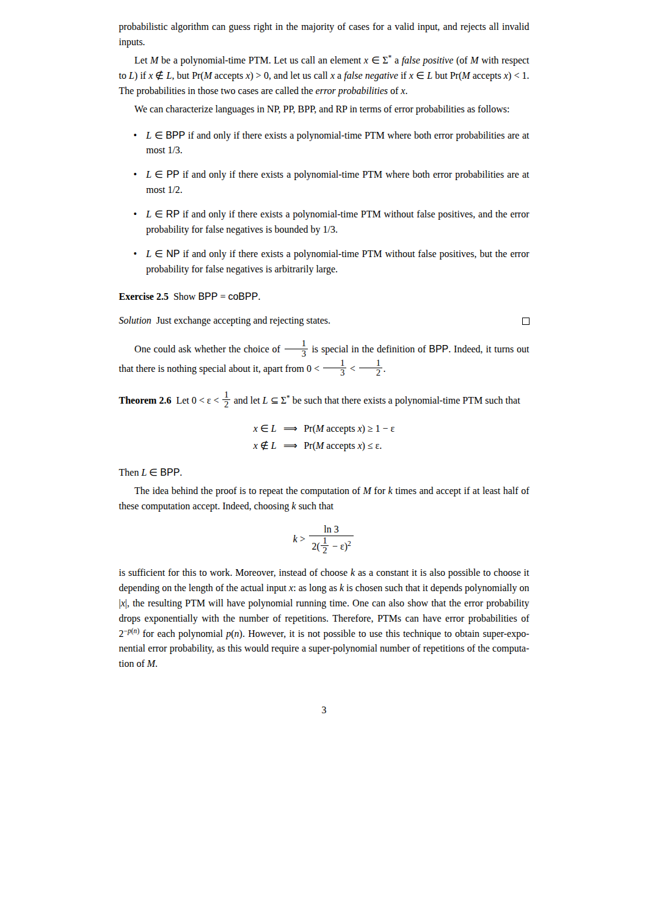probabilistic algorithm can guess right in the majority of cases for a valid input, and rejects all invalid inputs.
Let M be a polynomial-time PTM. Let us call an element x ∈ Σ* a false positive (of M with respect to L) if x ∉ L, but Pr(M accepts x) > 0, and let us call x a false negative if x ∈ L but Pr(M accepts x) < 1. The probabilities in those two cases are called the error probabilities of x.
We can characterize languages in NP, PP, BPP, and RP in terms of error probabilities as follows:
L ∈ BPP if and only if there exists a polynomial-time PTM where both error probabilities are at most 1/3.
L ∈ PP if and only if there exists a polynomial-time PTM where both error probabilities are at most 1/2.
L ∈ RP if and only if there exists a polynomial-time PTM without false positives, and the error probability for false negatives is bounded by 1/3.
L ∈ NP if and only if there exists a polynomial-time PTM without false positives, but the error probability for false negatives is arbitrarily large.
Exercise 2.5 Show BPP = coBPP.
Solution Just exchange accepting and rejecting states.
One could ask whether the choice of 13 is special in the definition of BPP. Indeed, it turns out that there is nothing special about it, apart from 0 < 13 < 12.
Theorem 2.6 Let 0 < ε < 12 and let L ⊆ Σ* be such that there exists a polynomial-time PTM such that
| x ∈ L | ⟹ | Pr( M accepts x ) ≥ 1 − ε |
| x ∉ L | ⟹ | Pr( M accepts x ) ≤ ε. |
Then L ∈ BPP.
The idea behind the proof is to repeat the computation of M for k times and accept if at least half of these computation accept. Indeed, choosing k such that
k > ln 32(12 − ε)2
is sufficient for this to work. Moreover, instead of choose k as a constant it is also possible to choose it depending on the length of the actual input x: as long as k is chosen such that it depends polynomially on |x|, the resulting PTM will have polynomial running time. One can also show that the error probability drops exponentially with the number of repetitions. Therefore, PTMs can have error probabilities of 2−p(n) for each polynomial p(n). However, it is not possible to use this technique to obtain super-exponential error probability, as this would require a super-polynomial number of repetitions of the computation of M.
3